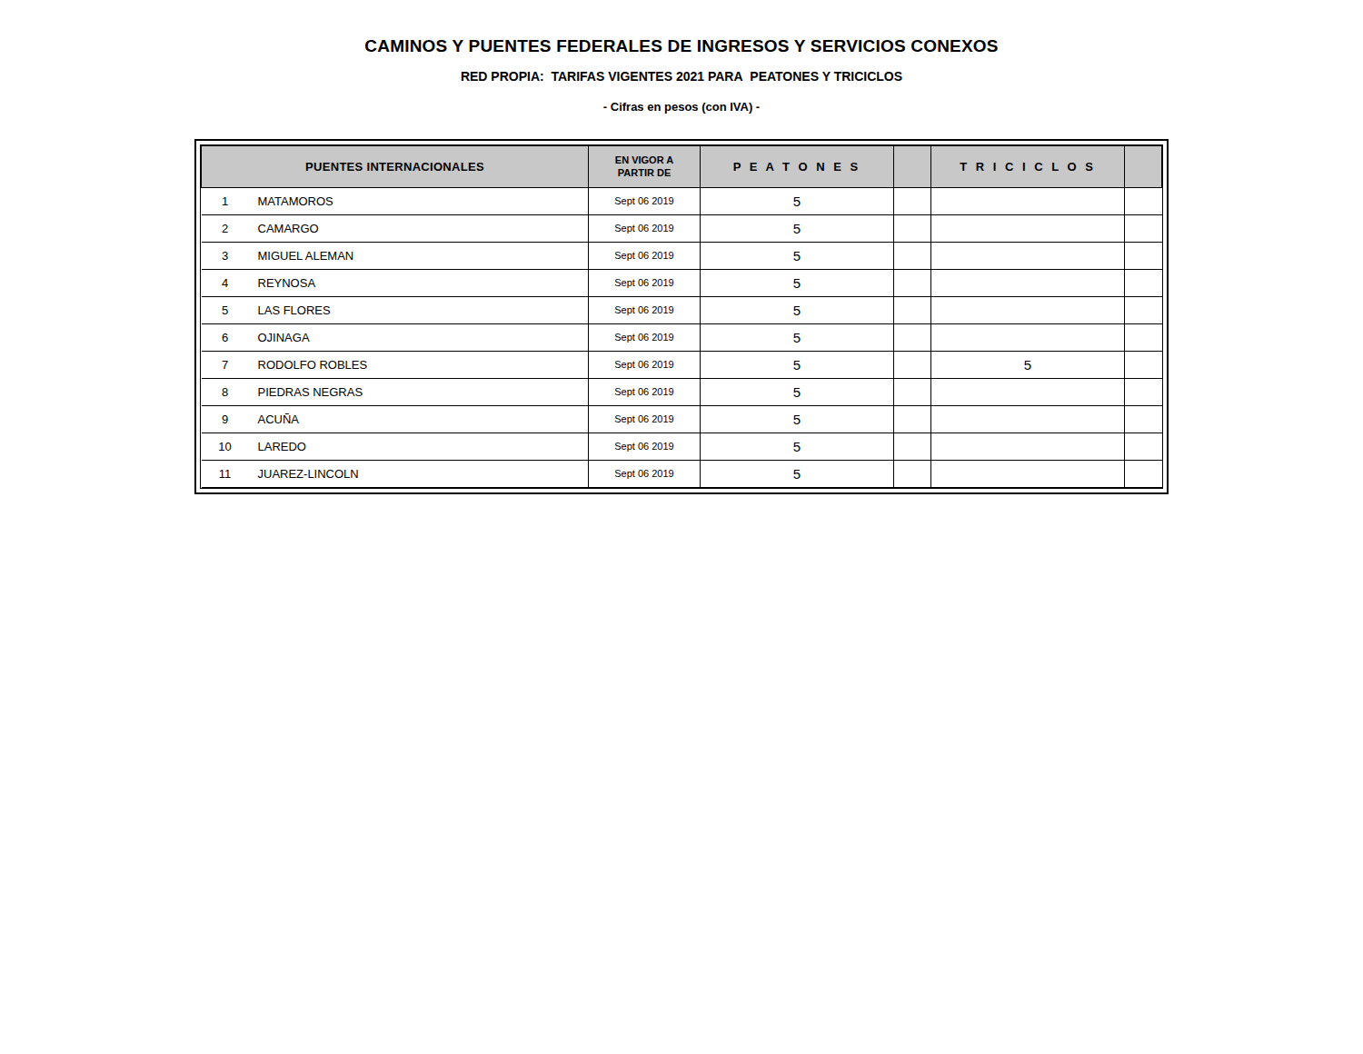CAMINOS Y PUENTES FEDERALES DE INGRESOS Y SERVICIOS CONEXOS
RED PROPIA: TARIFAS VIGENTES 2021 PARA PEATONES Y TRICICLOS
- Cifras en pesos (con IVA) -
| PUENTES INTERNACIONALES | EN VIGOR A PARTIR DE | P E A T O N E S | | T R I C I C L O S | |
| --- | --- | --- | --- | --- | --- |
| 1 | MATAMOROS | Sept 06 2019 | 5 | | | |
| 2 | CAMARGO | Sept 06 2019 | 5 | | | |
| 3 | MIGUEL ALEMAN | Sept 06 2019 | 5 | | | |
| 4 | REYNOSA | Sept 06 2019 | 5 | | | |
| 5 | LAS FLORES | Sept 06 2019 | 5 | | | |
| 6 | OJINAGA | Sept 06 2019 | 5 | | | |
| 7 | RODOLFO ROBLES | Sept 06 2019 | 5 | | 5 | |
| 8 | PIEDRAS NEGRAS | Sept 06 2019 | 5 | | | |
| 9 | ACUÑA | Sept 06 2019 | 5 | | | |
| 10 | LAREDO | Sept 06 2019 | 5 | | | |
| 11 | JUAREZ-LINCOLN | Sept 06 2019 | 5 | | | |